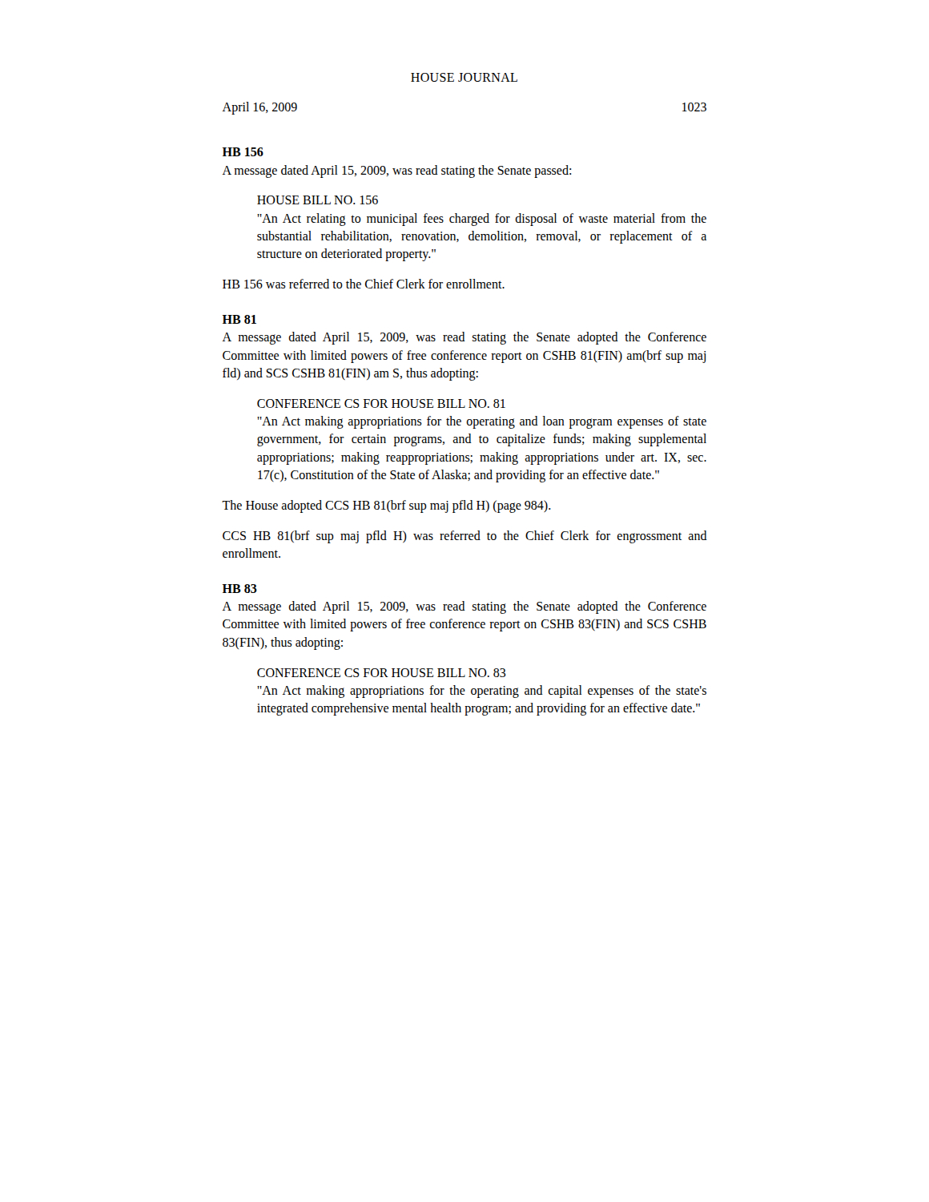HOUSE JOURNAL
April 16, 2009 1023
HB 156
A message dated April 15, 2009, was read stating the Senate passed:
HOUSE BILL NO. 156
"An Act relating to municipal fees charged for disposal of waste material from the substantial rehabilitation, renovation, demolition, removal, or replacement of a structure on deteriorated property."
HB 156 was referred to the Chief Clerk for enrollment.
HB 81
A message dated April 15, 2009, was read stating the Senate adopted the Conference Committee with limited powers of free conference report on CSHB 81(FIN) am(brf sup maj fld) and SCS CSHB 81(FIN) am S, thus adopting:
CONFERENCE CS FOR HOUSE BILL NO. 81
"An Act making appropriations for the operating and loan program expenses of state government, for certain programs, and to capitalize funds; making supplemental appropriations; making reappropriations; making appropriations under art. IX, sec. 17(c), Constitution of the State of Alaska; and providing for an effective date."
The House adopted CCS HB 81(brf sup maj pfld H) (page 984).
CCS HB 81(brf sup maj pfld H) was referred to the Chief Clerk for engrossment and enrollment.
HB 83
A message dated April 15, 2009, was read stating the Senate adopted the Conference Committee with limited powers of free conference report on CSHB 83(FIN) and SCS CSHB 83(FIN), thus adopting:
CONFERENCE CS FOR HOUSE BILL NO. 83
"An Act making appropriations for the operating and capital expenses of the state's integrated comprehensive mental health program; and providing for an effective date."